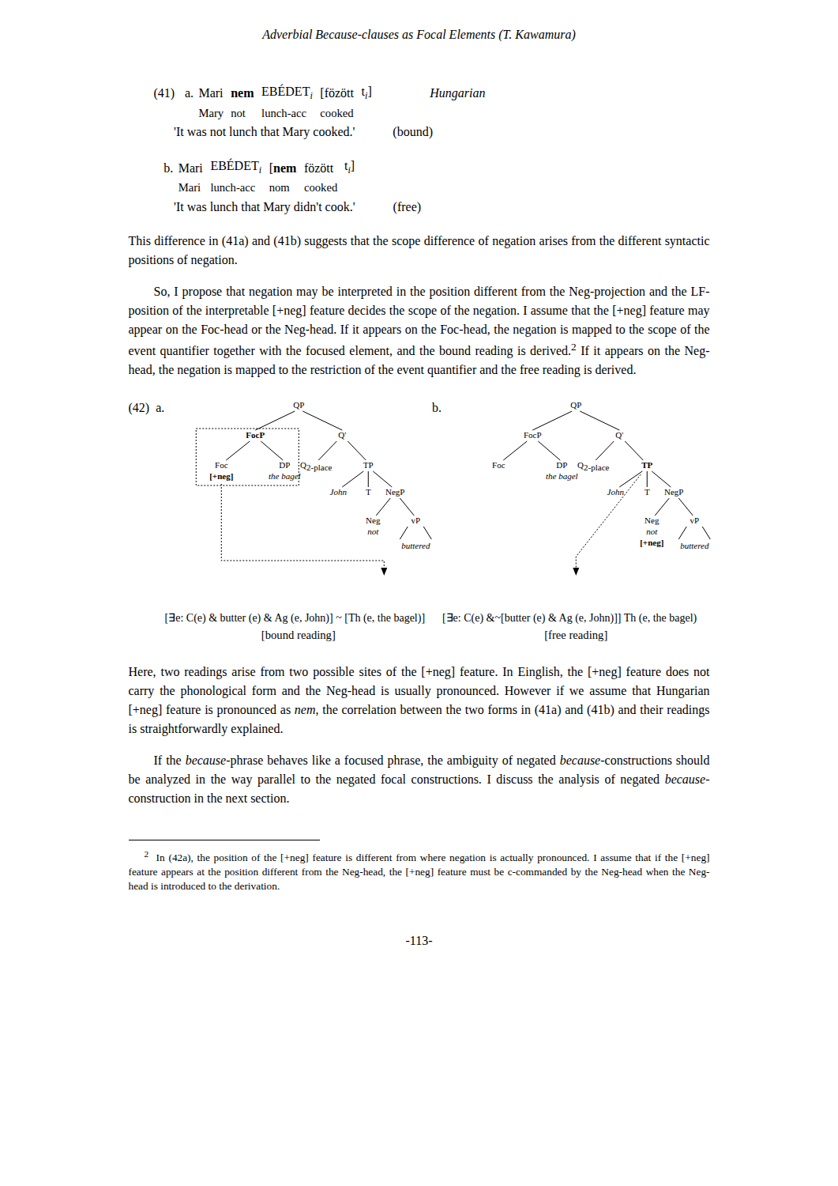Adverbial Because-clauses as Focal Elements (T. Kawamura)
| (41) | a. | Mari | nem | EBÉDET i | [fözött | t i ] | Hungarian |
| | | Mary | not | lunch-acc | cooked | | |
'It was not lunch that Mary cooked.'(bound)
| | b. | Mari | EBÉDET i | [ nem | fözött | t i ] |
| | | Mari | lunch-acc | nom | cooked | |
'It was lunch that Mary didn't cook.'(free)
This difference in (41a) and (41b) suggests that the scope difference of negation arises from the different syntactic positions of negation.
So, I propose that negation may be interpreted in the position different from the Neg-projection and the LF-position of the interpretable [+neg] feature decides the scope of the negation. I assume that the [+neg] feature may appear on the Foc-head or the Neg-head. If it appears on the Foc-head, the negation is mapped to the scope of the event quantifier together with the focused element, and the bound reading is derived.2 If it appears on the Neg-head, the negation is mapped to the restriction of the event quantifier and the free reading is derived.
| (42) a. | QP FocP Q' Foc DP [+neg] the bagel Q 2-place TP John T NegP Neg vP not buttered | b. | QP FocP Q' Foc DP the bagel Q 2-place TP John T NegP Neg vP not [+neg] buttered |
| | [∃e: C(e) & butter (e) & Ag (e, John)] ~ [Th (e, the bagel)] [bound reading] | | [∃e: C(e) &~[butter (e) & Ag (e, John)]] Th (e, the bagel) [free reading] |
Here, two readings arise from two possible sites of the [+neg] feature. In Einglish, the [+neg] feature does not carry the phonological form and the Neg-head is usually pronounced. However if we assume that Hungarian [+neg] feature is pronounced as nem, the correlation between the two forms in (41a) and (41b) and their readings is straightforwardly explained.
If the because-phrase behaves like a focused phrase, the ambiguity of negated because-constructions should be analyzed in the way parallel to the negated focal constructions. I discuss the analysis of negated because-construction in the next section.
2 In (42a), the position of the [+neg] feature is different from where negation is actually pronounced. I assume that if the [+neg] feature appears at the position different from the Neg-head, the [+neg] feature must be c-commanded by the Neg-head when the Neg-head is introduced to the derivation.
-113-